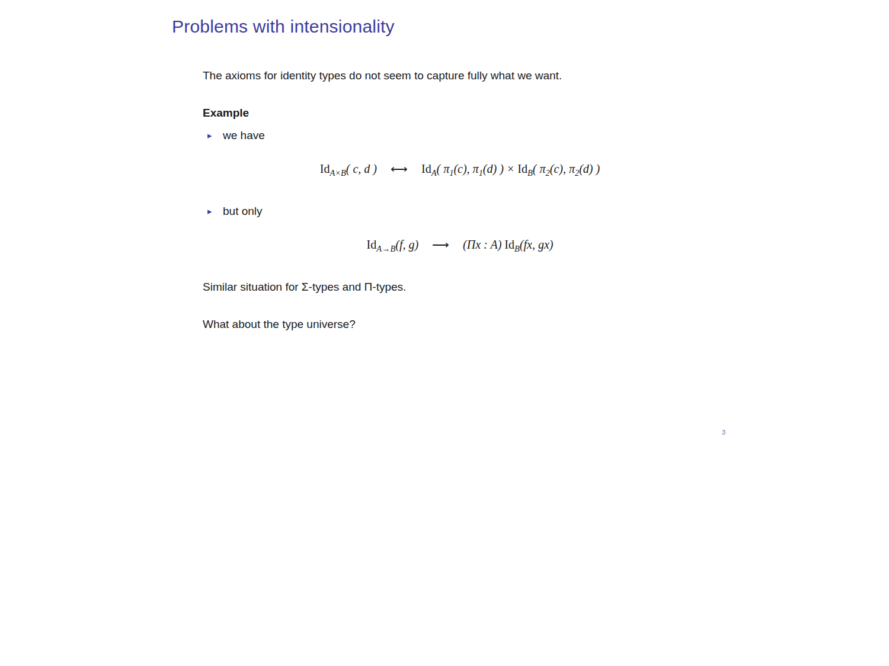Problems with intensionality
The axioms for identity types do not seem to capture fully what we want.
Example
we have
IdA×B( c, d ) ⟷ IdA( π1(c), π1(d) ) × IdB( π2(c), π2(d) )
but only
IdA→B(f, g) ⟶ (Πx : A) IdB(fx, gx)
Similar situation for Σ-types and Π-types.
What about the type universe?
3